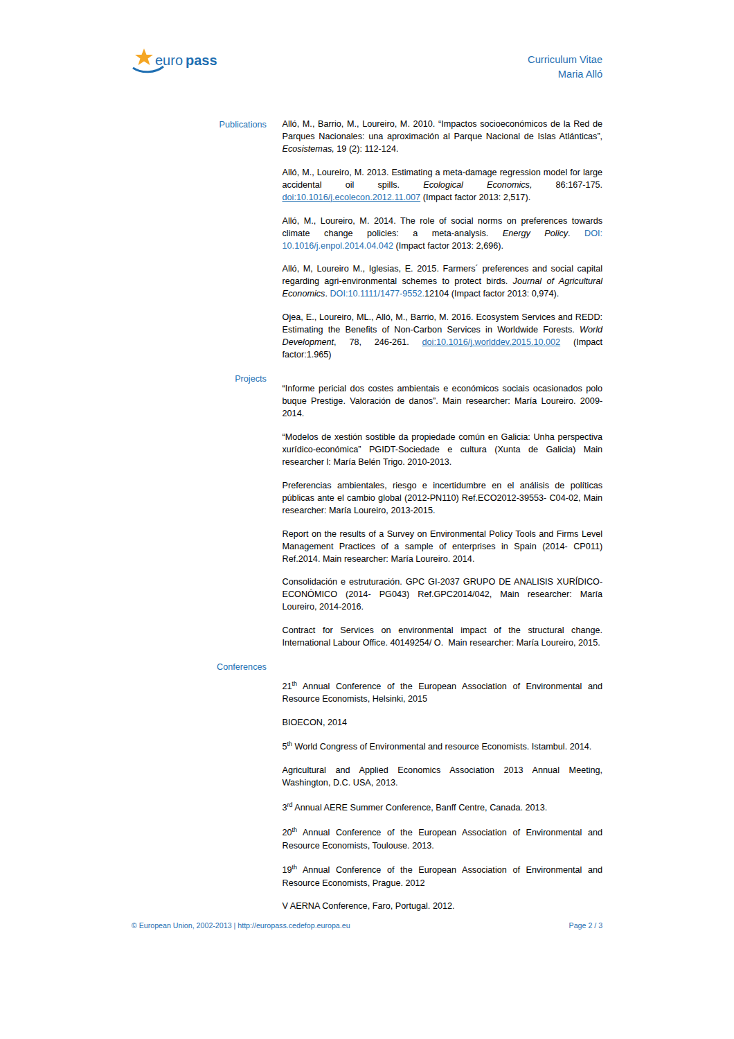euro pass
Curriculum Vitae
Maria Alló
Publications
Alló, M., Barrio, M., Loureiro, M. 2010. “Impactos socioeconómicos de la Red de Parques Nacionales: una aproximación al Parque Nacional de Islas Atlánticas”, Ecosistemas, 19 (2): 112-124.
Alló, M., Loureiro, M. 2013. Estimating a meta-damage regression model for large accidental oil spills. Ecological Economics, 86:167-175. doi:10.1016/j.ecolecon.2012.11.007 (Impact factor 2013: 2,517).
Alló, M., Loureiro, M. 2014. The role of social norms on preferences towards climate change policies: a meta-analysis. Energy Policy. DOI: 10.1016/j.enpol.2014.04.042 (Impact factor 2013: 2,696).
Alló, M, Loureiro M., Iglesias, E. 2015. Farmers´ preferences and social capital regarding agri-environmental schemes to protect birds. Journal of Agricultural Economics. DOI:10.1111/1477-9552. 12104 (Impact factor 2013: 0,974).
Ojea, E., Loureiro, ML., Alló, M., Barrio, M. 2016. Ecosystem Services and REDD: Estimating the Benefits of Non-Carbon Services in Worldwide Forests. World Development, 78, 246-261. doi:10.1016/j.worlddev.2015.10.002 (Impact factor:1.965)
Projects
“Informe pericial dos costes ambientais e económicos sociais ocasionados polo buque Prestige. Valoración de danos”. Main researcher: María Loureiro. 2009-2014.
“Modelos de xestión sostible da propiedade común en Galicia: Unha perspectiva xurídico-económica” PGIDT-Sociedade e cultura (Xunta de Galicia) Main researcher l: María Belén Trigo. 2010-2013.
Preferencias ambientales, riesgo e incertidumbre en el análisis de políticas públicas ante el cambio global (2012-PN110) Ref.ECO2012-39553- C04-02, Main researcher: María Loureiro, 2013-2015.
Report on the results of a Survey on Environmental Policy Tools and Firms Level Management Practices of a sample of enterprises in Spain (2014- CP011) Ref.2014. Main researcher: María Loureiro. 2014.
Consolidación e estruturación. GPC GI-2037 GRUPO DE ANALISIS XURÍDICO-ECONÓMICO (2014- PG043) Ref.GPC2014/042, Main researcher: María Loureiro, 2014-2016.
Contract for Services on environmental impact of the structural change. International Labour Office. 40149254/ O. Main researcher: María Loureiro, 2015.
Conferences
21th Annual Conference of the European Association of Environmental and Resource Economists, Helsinki, 2015
BIOECON, 2014
5th World Congress of Environmental and resource Economists. Istambul. 2014.
Agricultural and Applied Economics Association 2013 Annual Meeting, Washington, D.C. USA, 2013.
3rd Annual AERE Summer Conference, Banff Centre, Canada. 2013.
20th Annual Conference of the European Association of Environmental and Resource Economists, Toulouse. 2013.
19th Annual Conference of the European Association of Environmental and Resource Economists, Prague. 2012
V AERNA Conference, Faro, Portugal. 2012.
© European Union, 2002-2013 | http://europass.cedefop.europa.eu
Page 2 / 3